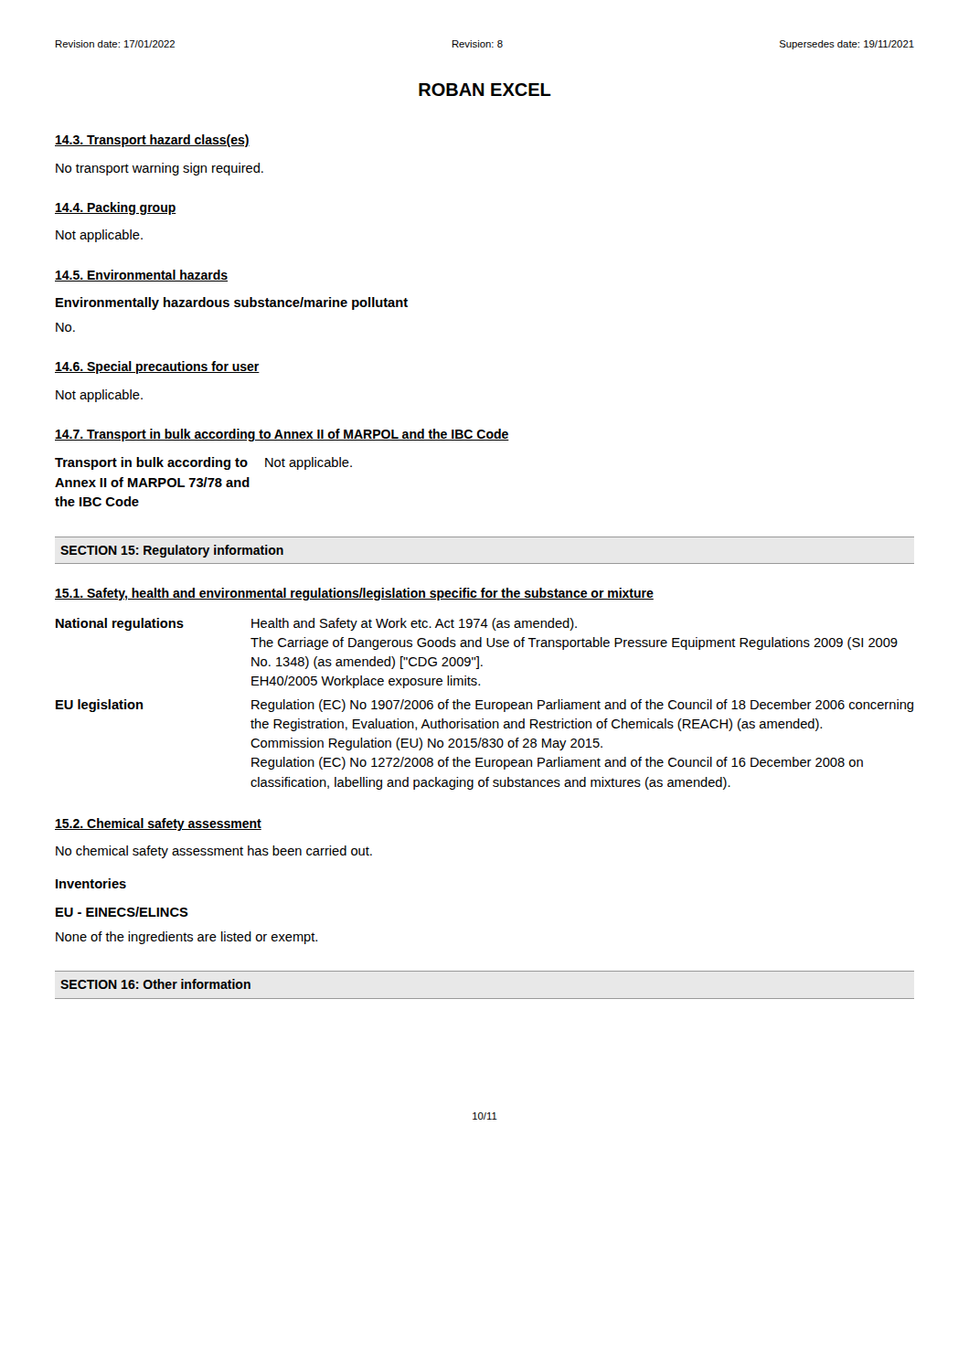Revision date: 17/01/2022 Revision: 8 Supersedes date: 19/11/2021
ROBAN EXCEL
14.3. Transport hazard class(es)
No transport warning sign required.
14.4. Packing group
Not applicable.
14.5. Environmental hazards
Environmentally hazardous substance/marine pollutant
No.
14.6. Special precautions for user
Not applicable.
14.7. Transport in bulk according to Annex II of MARPOL and the IBC Code
| Transport in bulk according to Annex II of MARPOL 73/78 and the IBC Code | Not applicable. |
SECTION 15: Regulatory information
15.1. Safety, health and environmental regulations/legislation specific for the substance or mixture
| National regulations | Health and Safety at Work etc. Act 1974 (as amended). The Carriage of Dangerous Goods and Use of Transportable Pressure Equipment Regulations 2009 (SI 2009 No. 1348) (as amended) ["CDG 2009"]. EH40/2005 Workplace exposure limits. |
| EU legislation | Regulation (EC) No 1907/2006 of the European Parliament and of the Council of 18 December 2006 concerning the Registration, Evaluation, Authorisation and Restriction of Chemicals (REACH) (as amended). Commission Regulation (EU) No 2015/830 of 28 May 2015. Regulation (EC) No 1272/2008 of the European Parliament and of the Council of 16 December 2008 on classification, labelling and packaging of substances and mixtures (as amended). |
15.2. Chemical safety assessment
No chemical safety assessment has been carried out.
Inventories
EU - EINECS/ELINCS
None of the ingredients are listed or exempt.
SECTION 16: Other information
10/11